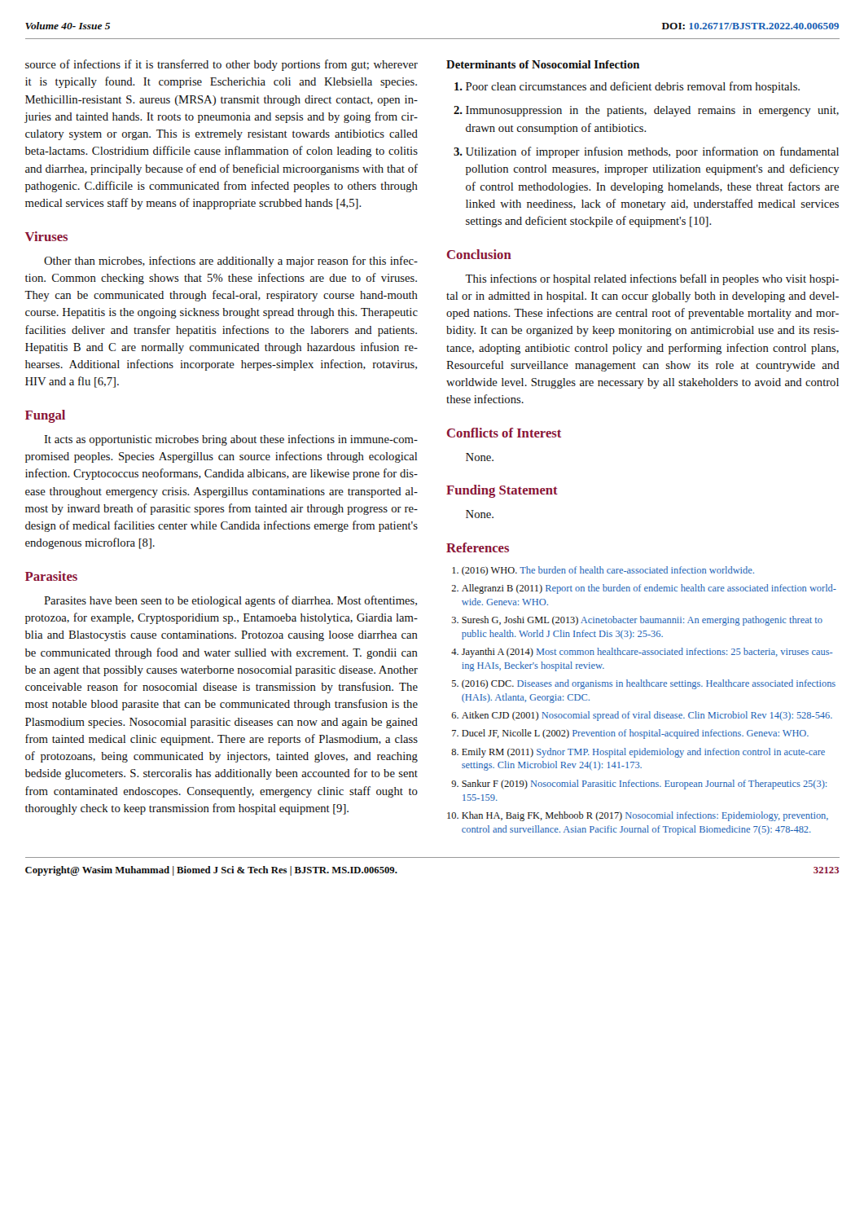Volume 40- Issue 5
DOI: 10.26717/BJSTR.2022.40.006509
source of infections if it is transferred to other body portions from gut; wherever it is typically found. It comprise Escherichia coli and Klebsiella species. Methicillin-resistant S. aureus (MRSA) transmit through direct contact, open injuries and tainted hands. It roots to pneumonia and sepsis and by going from circulatory system or organ. This is extremely resistant towards antibiotics called beta-lactams. Clostridium difficile cause inflammation of colon leading to colitis and diarrhea, principally because of end of beneficial microorganisms with that of pathogenic. C.difficile is communicated from infected peoples to others through medical services staff by means of inappropriate scrubbed hands [4,5].
Viruses
Other than microbes, infections are additionally a major reason for this infection. Common checking shows that 5% these infections are due to of viruses. They can be communicated through fecal-oral, respiratory course hand-mouth course. Hepatitis is the ongoing sickness brought spread through this. Therapeutic facilities deliver and transfer hepatitis infections to the laborers and patients. Hepatitis B and C are normally communicated through hazardous infusion rehearses. Additional infections incorporate herpes-simplex infection, rotavirus, HIV and a flu [6,7].
Fungal
It acts as opportunistic microbes bring about these infections in immune-compromised peoples. Species Aspergillus can source infections through ecological infection. Cryptococcus neoformans, Candida albicans, are likewise prone for disease throughout emergency crisis. Aspergillus contaminations are transported almost by inward breath of parasitic spores from tainted air through progress or redesign of medical facilities center while Candida infections emerge from patient's endogenous microflora [8].
Parasites
Parasites have been seen to be etiological agents of diarrhea. Most oftentimes, protozoa, for example, Cryptosporidium sp., Entamoeba histolytica, Giardia lamblia and Blastocystis cause contaminations. Protozoa causing loose diarrhea can be communicated through food and water sullied with excrement. T. gondii can be an agent that possibly causes waterborne nosocomial parasitic disease. Another conceivable reason for nosocomial disease is transmission by transfusion. The most notable blood parasite that can be communicated through transfusion is the Plasmodium species. Nosocomial parasitic diseases can now and again be gained from tainted medical clinic equipment. There are reports of Plasmodium, a class of protozoans, being communicated by injectors, tainted gloves, and reaching bedside glucometers. S. stercoralis has additionally been accounted for to be sent from contaminated endoscopes. Consequently, emergency clinic staff ought to thoroughly check to keep transmission from hospital equipment [9].
Determinants of Nosocomial Infection
Poor clean circumstances and deficient debris removal from hospitals.
Immunosuppression in the patients, delayed remains in emergency unit, drawn out consumption of antibiotics.
Utilization of improper infusion methods, poor information on fundamental pollution control measures, improper utilization equipment's and deficiency of control methodologies. In developing homelands, these threat factors are linked with neediness, lack of monetary aid, understaffed medical services settings and deficient stockpile of equipment's [10].
Conclusion
This infections or hospital related infections befall in peoples who visit hospital or in admitted in hospital. It can occur globally both in developing and developed nations. These infections are central root of preventable mortality and morbidity. It can be organized by keep monitoring on antimicrobial use and its resistance, adopting antibiotic control policy and performing infection control plans, Resourceful surveillance management can show its role at countrywide and worldwide level. Struggles are necessary by all stakeholders to avoid and control these infections.
Conflicts of Interest
None.
Funding Statement
None.
References
(2016) WHO. The burden of health care-associated infection worldwide.
Allegranzi B (2011) Report on the burden of endemic health care associated infection worldwide. Geneva: WHO.
Suresh G, Joshi GML (2013) Acinetobacter baumannii: An emerging pathogenic threat to public health. World J Clin Infect Dis 3(3): 25-36.
Jayanthi A (2014) Most common healthcare-associated infections: 25 bacteria, viruses causing HAIs, Becker's hospital review.
(2016) CDC. Diseases and organisms in healthcare settings. Healthcare associated infections (HAIs). Atlanta, Georgia: CDC.
Aitken CJD (2001) Nosocomial spread of viral disease. Clin Microbiol Rev 14(3): 528-546.
Ducel JF, Nicolle L (2002) Prevention of hospital-acquired infections. Geneva: WHO.
Emily RM (2011) Sydnor TMP. Hospital epidemiology and infection control in acute-care settings. Clin Microbiol Rev 24(1): 141-173.
Sankur F (2019) Nosocomial Parasitic Infections. European Journal of Therapeutics 25(3): 155-159.
Khan HA, Baig FK, Mehboob R (2017) Nosocomial infections: Epidemiology, prevention, control and surveillance. Asian Pacific Journal of Tropical Biomedicine 7(5): 478-482.
Copyright@ Wasim Muhammad | Biomed J Sci & Tech Res | BJSTR. MS.ID.006509.
32123